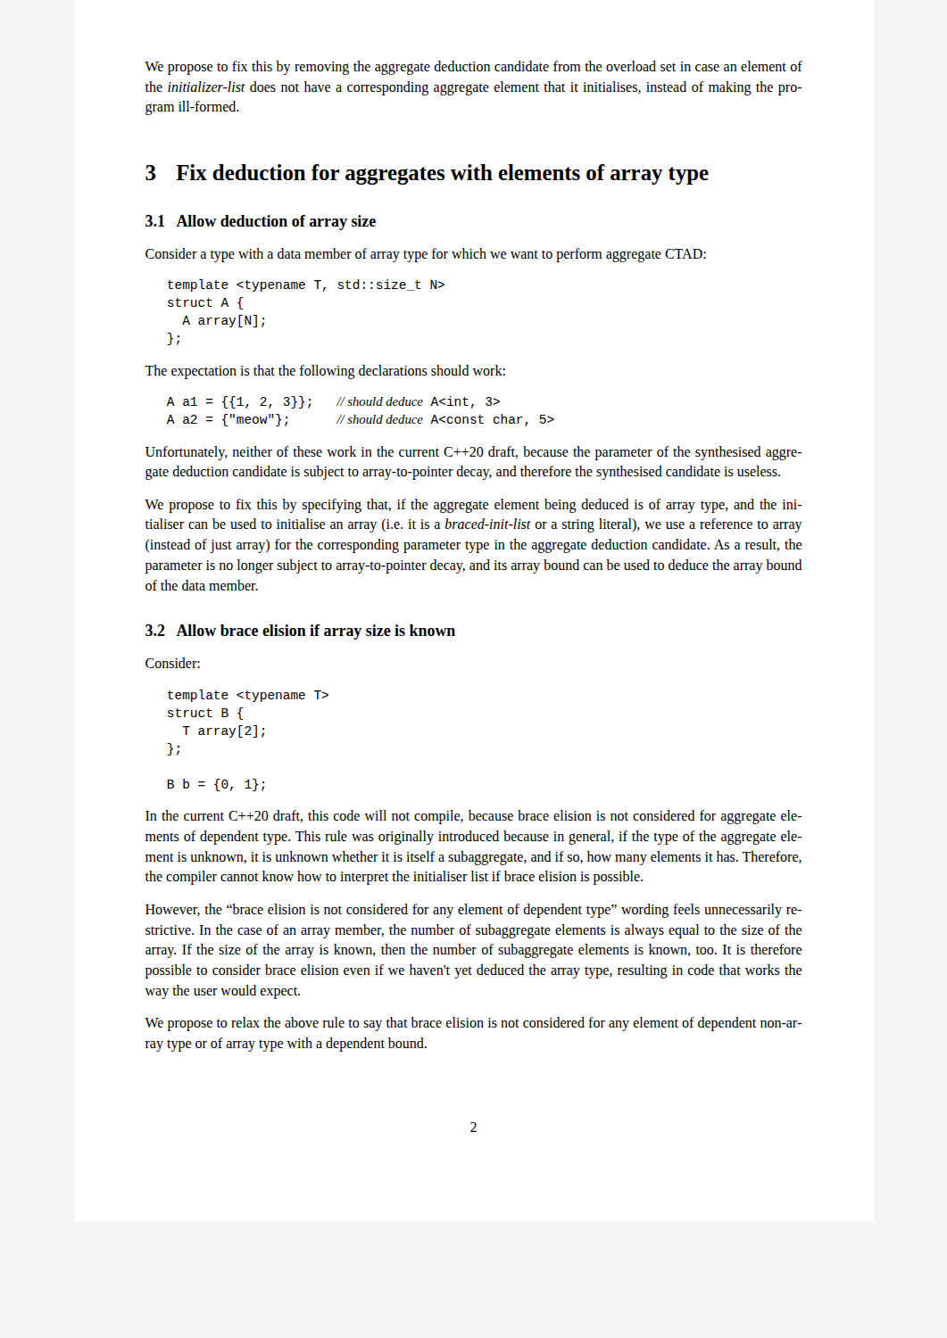We propose to fix this by removing the aggregate deduction candidate from the overload set in case an element of the initializer-list does not have a corresponding aggregate element that it initialises, instead of making the program ill-formed.
3 Fix deduction for aggregates with elements of array type
3.1 Allow deduction of array size
Consider a type with a data member of array type for which we want to perform aggregate CTAD:
template <typename T, std::size_t N>
struct A {
  A array[N];
};
The expectation is that the following declarations should work:
A a1 = {{1, 2, 3}};   // should deduce A<int, 3>
A a2 = {"meow"};      // should deduce A<const char, 5>
Unfortunately, neither of these work in the current C++20 draft, because the parameter of the synthesised aggregate deduction candidate is subject to array-to-pointer decay, and therefore the synthesised candidate is useless.
We propose to fix this by specifying that, if the aggregate element being deduced is of array type, and the initialiser can be used to initialise an array (i.e. it is a braced-init-list or a string literal), we use a reference to array (instead of just array) for the corresponding parameter type in the aggregate deduction candidate. As a result, the parameter is no longer subject to array-to-pointer decay, and its array bound can be used to deduce the array bound of the data member.
3.2 Allow brace elision if array size is known
Consider:
template <typename T>
struct B {
  T array[2];
};

B b = {0, 1};
In the current C++20 draft, this code will not compile, because brace elision is not considered for aggregate elements of dependent type. This rule was originally introduced because in general, if the type of the aggregate element is unknown, it is unknown whether it is itself a subaggregate, and if so, how many elements it has. Therefore, the compiler cannot know how to interpret the initialiser list if brace elision is possible.
However, the “brace elision is not considered for any element of dependent type” wording feels unnecessarily restrictive. In the case of an array member, the number of subaggregate elements is always equal to the size of the array. If the size of the array is known, then the number of subaggregate elements is known, too. It is therefore possible to consider brace elision even if we haven't yet deduced the array type, resulting in code that works the way the user would expect.
We propose to relax the above rule to say that brace elision is not considered for any element of dependent non-array type or of array type with a dependent bound.
2